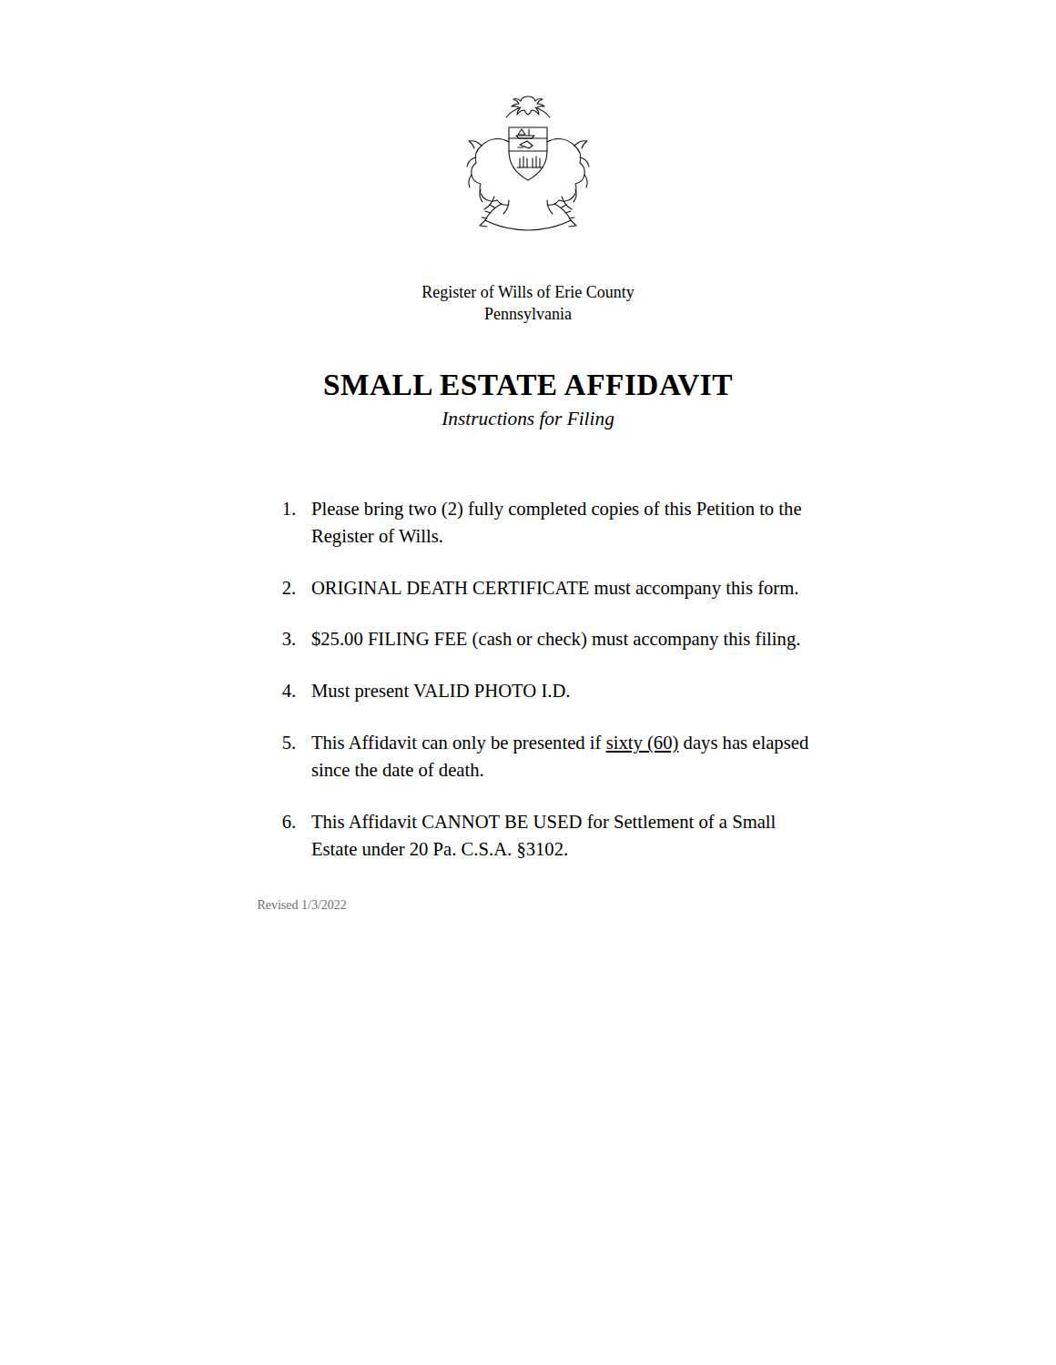Register of Wills of Erie County
Pennsylvania
SMALL ESTATE AFFIDAVIT
Instructions for Filing
Please bring two (2) fully completed copies of this Petition to the Register of Wills.
ORIGINAL DEATH CERTIFICATE must accompany this form.
$25.00 FILING FEE (cash or check) must accompany this filing.
Must present VALID PHOTO I.D.
This Affidavit can only be presented if sixty (60) days has elapsed since the date of death.
This Affidavit CANNOT BE USED for Settlement of a Small Estate under 20 Pa. C.S.A. §3102.
Revised 1/3/2022